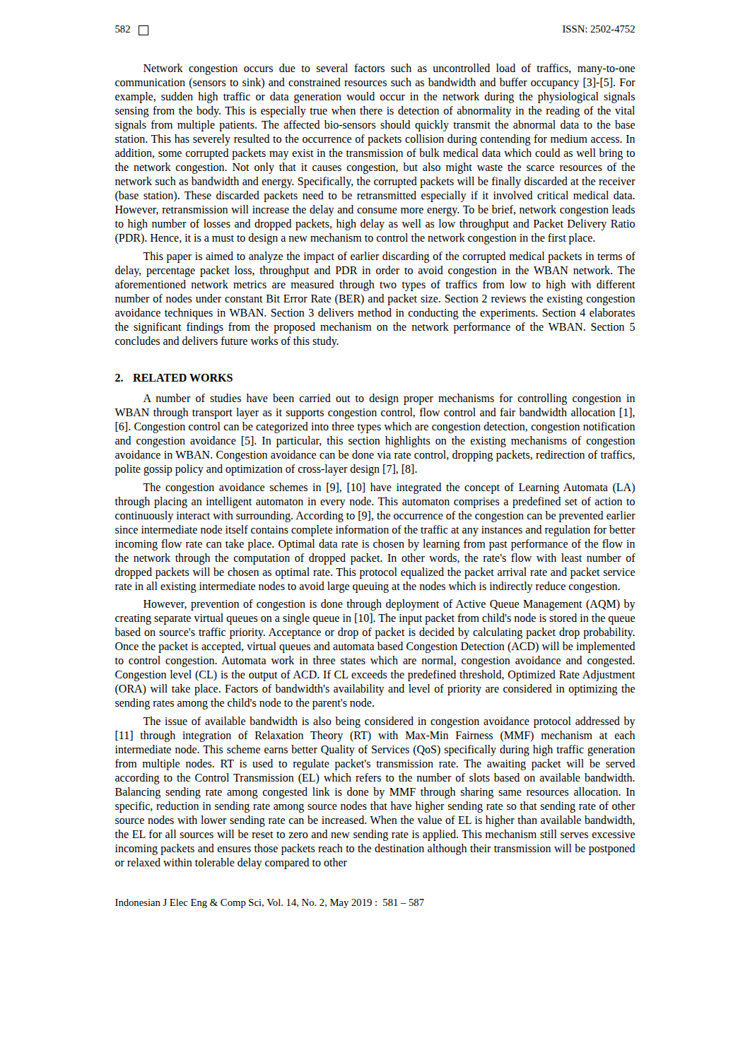582 ISSN: 2502-4752
Network congestion occurs due to several factors such as uncontrolled load of traffics, many-to-one communication (sensors to sink) and constrained resources such as bandwidth and buffer occupancy [3]-[5]. For example, sudden high traffic or data generation would occur in the network during the physiological signals sensing from the body. This is especially true when there is detection of abnormality in the reading of the vital signals from multiple patients. The affected bio-sensors should quickly transmit the abnormal data to the base station. This has severely resulted to the occurrence of packets collision during contending for medium access. In addition, some corrupted packets may exist in the transmission of bulk medical data which could as well bring to the network congestion. Not only that it causes congestion, but also might waste the scarce resources of the network such as bandwidth and energy. Specifically, the corrupted packets will be finally discarded at the receiver (base station). These discarded packets need to be retransmitted especially if it involved critical medical data. However, retransmission will increase the delay and consume more energy. To be brief, network congestion leads to high number of losses and dropped packets, high delay as well as low throughput and Packet Delivery Ratio (PDR). Hence, it is a must to design a new mechanism to control the network congestion in the first place.
This paper is aimed to analyze the impact of earlier discarding of the corrupted medical packets in terms of delay, percentage packet loss, throughput and PDR in order to avoid congestion in the WBAN network. The aforementioned network metrics are measured through two types of traffics from low to high with different number of nodes under constant Bit Error Rate (BER) and packet size. Section 2 reviews the existing congestion avoidance techniques in WBAN. Section 3 delivers method in conducting the experiments. Section 4 elaborates the significant findings from the proposed mechanism on the network performance of the WBAN. Section 5 concludes and delivers future works of this study.
2. RELATED WORKS
A number of studies have been carried out to design proper mechanisms for controlling congestion in WBAN through transport layer as it supports congestion control, flow control and fair bandwidth allocation [1], [6]. Congestion control can be categorized into three types which are congestion detection, congestion notification and congestion avoidance [5]. In particular, this section highlights on the existing mechanisms of congestion avoidance in WBAN. Congestion avoidance can be done via rate control, dropping packets, redirection of traffics, polite gossip policy and optimization of cross-layer design [7], [8].
The congestion avoidance schemes in [9], [10] have integrated the concept of Learning Automata (LA) through placing an intelligent automaton in every node. This automaton comprises a predefined set of action to continuously interact with surrounding. According to [9], the occurrence of the congestion can be prevented earlier since intermediate node itself contains complete information of the traffic at any instances and regulation for better incoming flow rate can take place. Optimal data rate is chosen by learning from past performance of the flow in the network through the computation of dropped packet. In other words, the rate's flow with least number of dropped packets will be chosen as optimal rate. This protocol equalized the packet arrival rate and packet service rate in all existing intermediate nodes to avoid large queuing at the nodes which is indirectly reduce congestion.
However, prevention of congestion is done through deployment of Active Queue Management (AQM) by creating separate virtual queues on a single queue in [10]. The input packet from child's node is stored in the queue based on source's traffic priority. Acceptance or drop of packet is decided by calculating packet drop probability. Once the packet is accepted, virtual queues and automata based Congestion Detection (ACD) will be implemented to control congestion. Automata work in three states which are normal, congestion avoidance and congested. Congestion level (CL) is the output of ACD. If CL exceeds the predefined threshold, Optimized Rate Adjustment (ORA) will take place. Factors of bandwidth's availability and level of priority are considered in optimizing the sending rates among the child's node to the parent's node.
The issue of available bandwidth is also being considered in congestion avoidance protocol addressed by [11] through integration of Relaxation Theory (RT) with Max-Min Fairness (MMF) mechanism at each intermediate node. This scheme earns better Quality of Services (QoS) specifically during high traffic generation from multiple nodes. RT is used to regulate packet's transmission rate. The awaiting packet will be served according to the Control Transmission (EL) which refers to the number of slots based on available bandwidth. Balancing sending rate among congested link is done by MMF through sharing same resources allocation. In specific, reduction in sending rate among source nodes that have higher sending rate so that sending rate of other source nodes with lower sending rate can be increased. When the value of EL is higher than available bandwidth, the EL for all sources will be reset to zero and new sending rate is applied. This mechanism still serves excessive incoming packets and ensures those packets reach to the destination although their transmission will be postponed or relaxed within tolerable delay compared to other
Indonesian J Elec Eng & Comp Sci, Vol. 14, No. 2, May 2019 : 581 – 587